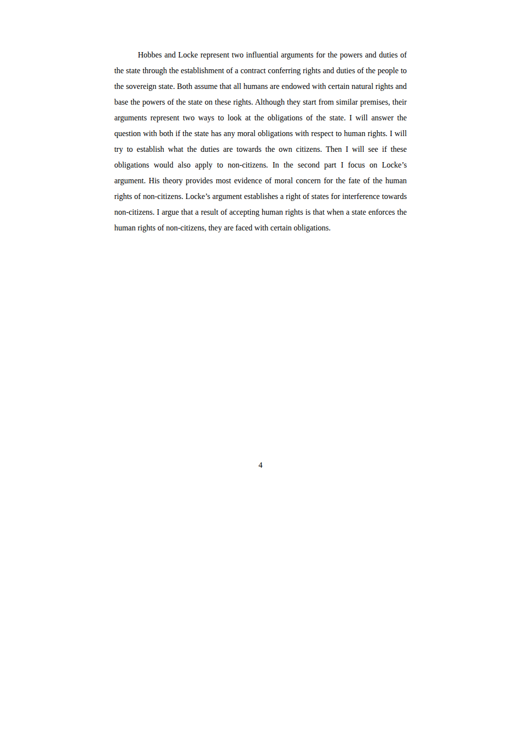Hobbes and Locke represent two influential arguments for the powers and duties of the state through the establishment of a contract conferring rights and duties of the people to the sovereign state. Both assume that all humans are endowed with certain natural rights and base the powers of the state on these rights. Although they start from similar premises, their arguments represent two ways to look at the obligations of the state. I will answer the question with both if the state has any moral obligations with respect to human rights. I will try to establish what the duties are towards the own citizens. Then I will see if these obligations would also apply to non-citizens. In the second part I focus on Locke’s argument. His theory provides most evidence of moral concern for the fate of the human rights of non-citizens. Locke’s argument establishes a right of states for interference towards non-citizens. I argue that a result of accepting human rights is that when a state enforces the human rights of non-citizens, they are faced with certain obligations.
4